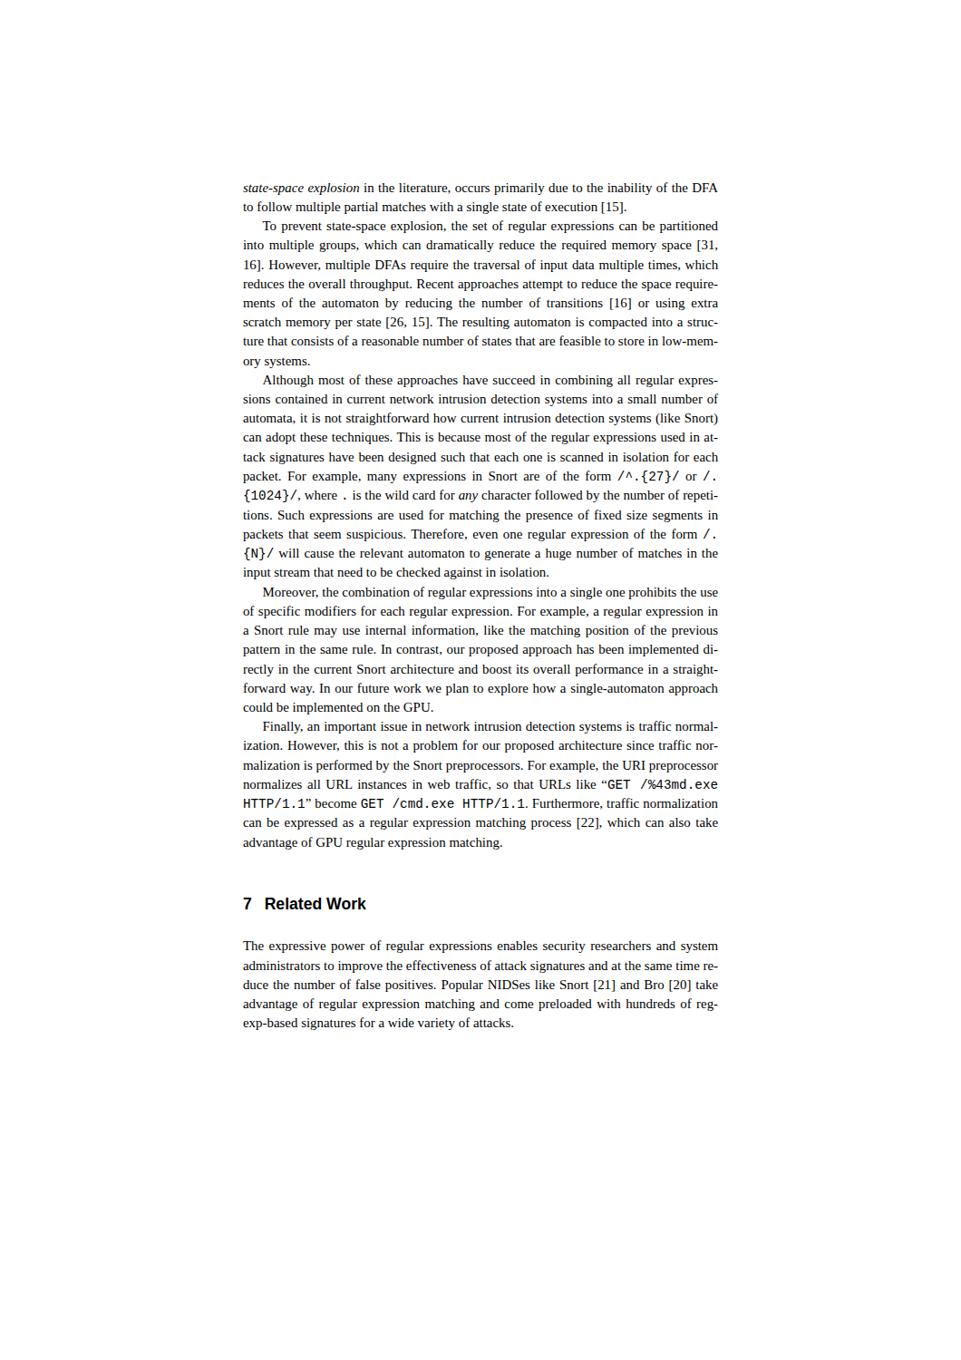state-space explosion in the literature, occurs primarily due to the inability of the DFA to follow multiple partial matches with a single state of execution [15].
To prevent state-space explosion, the set of regular expressions can be partitioned into multiple groups, which can dramatically reduce the required memory space [31, 16]. However, multiple DFAs require the traversal of input data multiple times, which reduces the overall throughput. Recent approaches attempt to reduce the space requirements of the automaton by reducing the number of transitions [16] or using extra scratch memory per state [26, 15]. The resulting automaton is compacted into a structure that consists of a reasonable number of states that are feasible to store in low-memory systems.
Although most of these approaches have succeed in combining all regular expressions contained in current network intrusion detection systems into a small number of automata, it is not straightforward how current intrusion detection systems (like Snort) can adopt these techniques. This is because most of the regular expressions used in attack signatures have been designed such that each one is scanned in isolation for each packet. For example, many expressions in Snort are of the form /^.{27}/ or /.{1024}/, where . is the wild card for any character followed by the number of repetitions. Such expressions are used for matching the presence of fixed size segments in packets that seem suspicious. Therefore, even one regular expression of the form /.{N}/ will cause the relevant automaton to generate a huge number of matches in the input stream that need to be checked against in isolation.
Moreover, the combination of regular expressions into a single one prohibits the use of specific modifiers for each regular expression. For example, a regular expression in a Snort rule may use internal information, like the matching position of the previous pattern in the same rule. In contrast, our proposed approach has been implemented directly in the current Snort architecture and boost its overall performance in a straightforward way. In our future work we plan to explore how a single-automaton approach could be implemented on the GPU.
Finally, an important issue in network intrusion detection systems is traffic normalization. However, this is not a problem for our proposed architecture since traffic normalization is performed by the Snort preprocessors. For example, the URI preprocessor normalizes all URL instances in web traffic, so that URLs like “GET /%43md.exe HTTP/1.1” become GET /cmd.exe HTTP/1.1. Furthermore, traffic normalization can be expressed as a regular expression matching process [22], which can also take advantage of GPU regular expression matching.
7 Related Work
The expressive power of regular expressions enables security researchers and system administrators to improve the effectiveness of attack signatures and at the same time reduce the number of false positives. Popular NIDSes like Snort [21] and Bro [20] take advantage of regular expression matching and come preloaded with hundreds of regexp-based signatures for a wide variety of attacks.